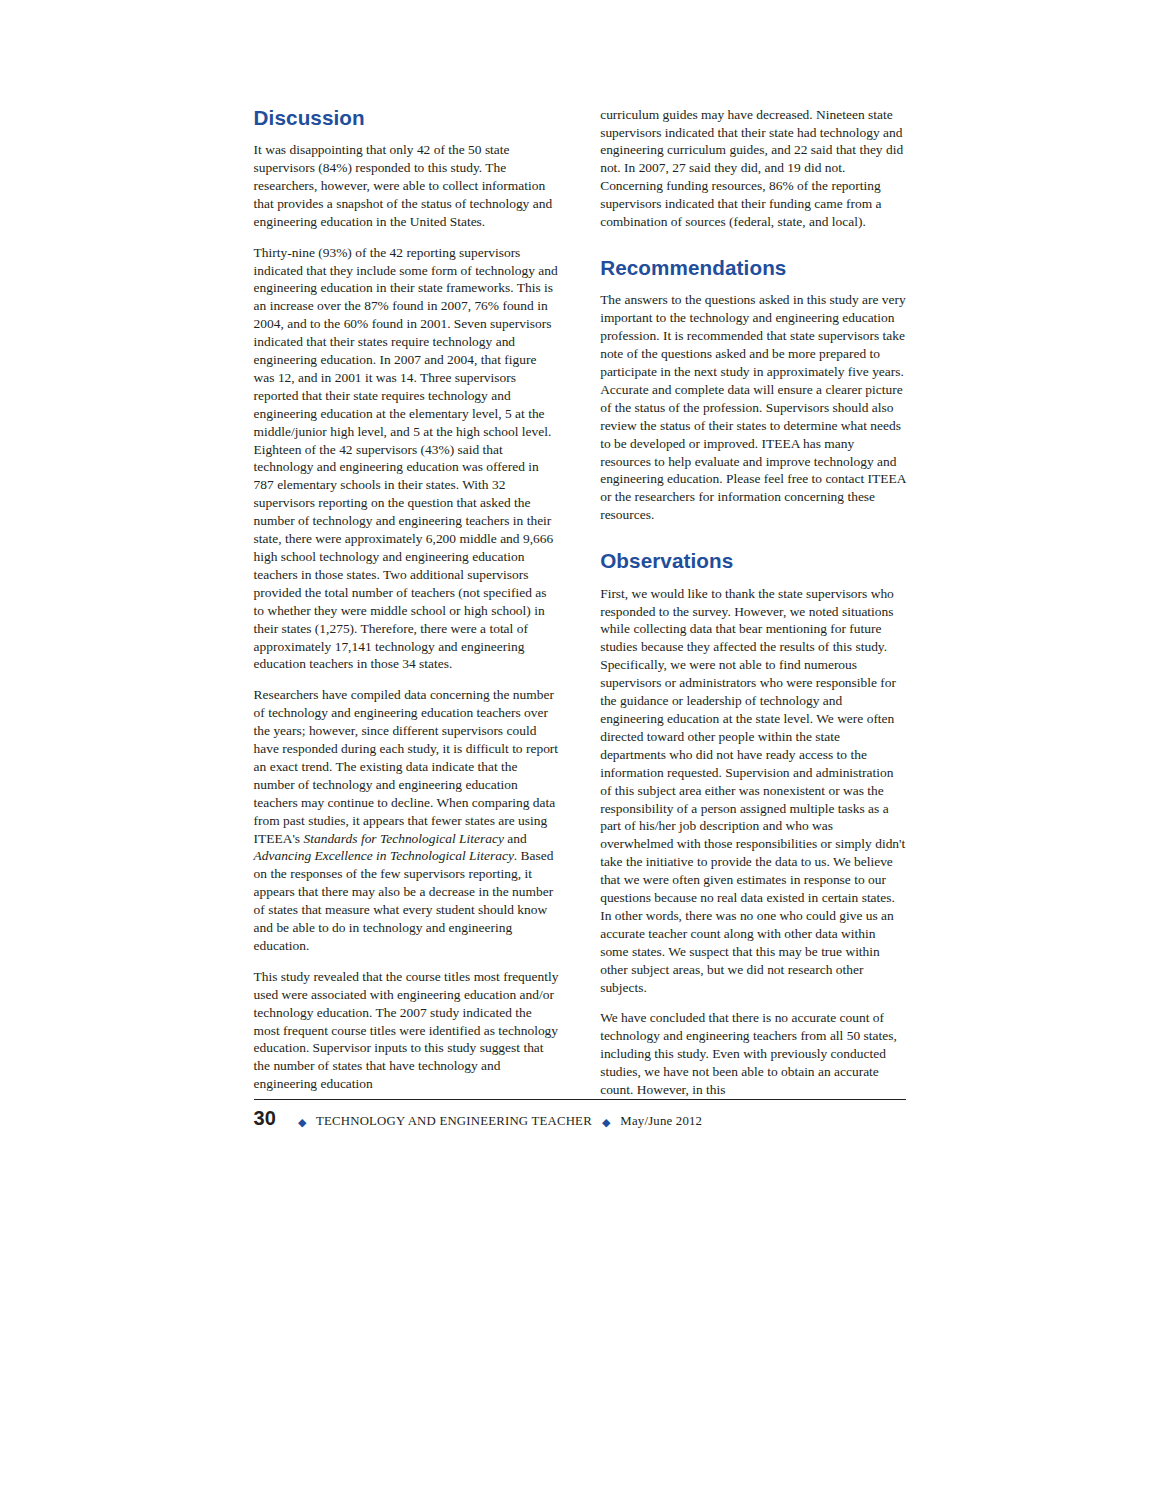Discussion
It was disappointing that only 42 of the 50 state supervisors (84%) responded to this study. The researchers, however, were able to collect information that provides a snapshot of the status of technology and engineering education in the United States.
Thirty-nine (93%) of the 42 reporting supervisors indicated that they include some form of technology and engineering education in their state frameworks. This is an increase over the 87% found in 2007, 76% found in 2004, and to the 60% found in 2001. Seven supervisors indicated that their states require technology and engineering education. In 2007 and 2004, that figure was 12, and in 2001 it was 14. Three supervisors reported that their state requires technology and engineering education at the elementary level, 5 at the middle/junior high level, and 5 at the high school level. Eighteen of the 42 supervisors (43%) said that technology and engineering education was offered in 787 elementary schools in their states. With 32 supervisors reporting on the question that asked the number of technology and engineering teachers in their state, there were approximately 6,200 middle and 9,666 high school technology and engineering education teachers in those states. Two additional supervisors provided the total number of teachers (not specified as to whether they were middle school or high school) in their states (1,275). Therefore, there were a total of approximately 17,141 technology and engineering education teachers in those 34 states.
Researchers have compiled data concerning the number of technology and engineering education teachers over the years; however, since different supervisors could have responded during each study, it is difficult to report an exact trend. The existing data indicate that the number of technology and engineering education teachers may continue to decline. When comparing data from past studies, it appears that fewer states are using ITEEA's Standards for Technological Literacy and Advancing Excellence in Technological Literacy. Based on the responses of the few supervisors reporting, it appears that there may also be a decrease in the number of states that measure what every student should know and be able to do in technology and engineering education.
This study revealed that the course titles most frequently used were associated with engineering education and/or technology education. The 2007 study indicated the most frequent course titles were identified as technology education. Supervisor inputs to this study suggest that the number of states that have technology and engineering education
curriculum guides may have decreased. Nineteen state supervisors indicated that their state had technology and engineering curriculum guides, and 22 said that they did not. In 2007, 27 said they did, and 19 did not. Concerning funding resources, 86% of the reporting supervisors indicated that their funding came from a combination of sources (federal, state, and local).
Recommendations
The answers to the questions asked in this study are very important to the technology and engineering education profession. It is recommended that state supervisors take note of the questions asked and be more prepared to participate in the next study in approximately five years. Accurate and complete data will ensure a clearer picture of the status of the profession. Supervisors should also review the status of their states to determine what needs to be developed or improved. ITEEA has many resources to help evaluate and improve technology and engineering education. Please feel free to contact ITEEA or the researchers for information concerning these resources.
Observations
First, we would like to thank the state supervisors who responded to the survey. However, we noted situations while collecting data that bear mentioning for future studies because they affected the results of this study. Specifically, we were not able to find numerous supervisors or administrators who were responsible for the guidance or leadership of technology and engineering education at the state level. We were often directed toward other people within the state departments who did not have ready access to the information requested. Supervision and administration of this subject area either was nonexistent or was the responsibility of a person assigned multiple tasks as a part of his/her job description and who was overwhelmed with those responsibilities or simply didn't take the initiative to provide the data to us. We believe that we were often given estimates in response to our questions because no real data existed in certain states. In other words, there was no one who could give us an accurate teacher count along with other data within some states. We suspect that this may be true within other subject areas, but we did not research other subjects.
We have concluded that there is no accurate count of technology and engineering teachers from all 50 states, including this study. Even with previously conducted studies, we have not been able to obtain an accurate count. However, in this
30 ◆ TECHNOLOGY AND ENGINEERING TEACHER ◆ May/June 2012